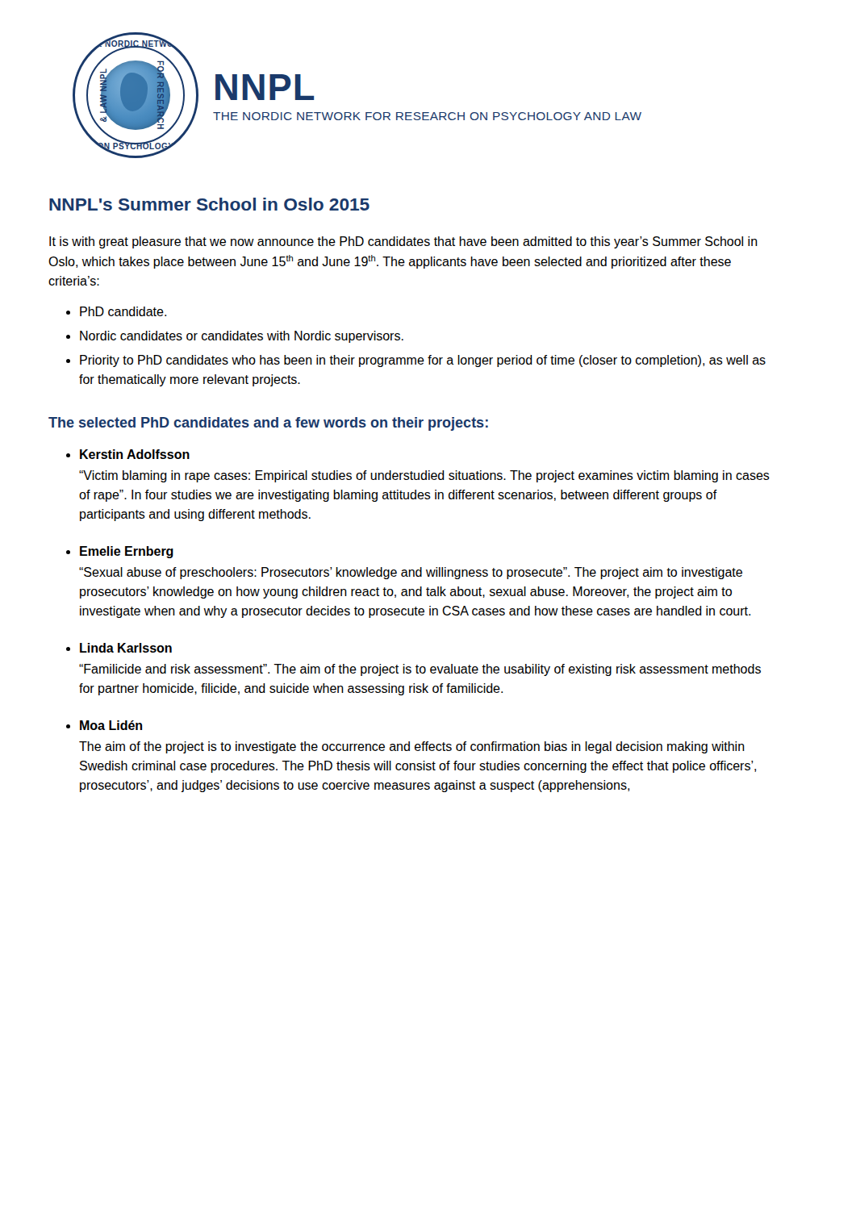THE NORDIC NETWORK FOR RESEARCH ON PSYCHOLOGY & LAW NNPL
NNPL THE NORDIC NETWORK FOR RESEARCH ON PSYCHOLOGY AND LAW
NNPL's Summer School in Oslo 2015
It is with great pleasure that we now announce the PhD candidates that have been admitted to this year’s Summer School in Oslo, which takes place between June 15th and June 19th. The applicants have been selected and prioritized after these criteria’s:
PhD candidate.
Nordic candidates or candidates with Nordic supervisors.
Priority to PhD candidates who has been in their programme for a longer period of time (closer to completion), as well as for thematically more relevant projects.
The selected PhD candidates and a few words on their projects:
Kerstin Adolfsson
“Victim blaming in rape cases: Empirical studies of understudied situations. The project examines victim blaming in cases of rape”. In four studies we are investigating blaming attitudes in different scenarios, between different groups of participants and using different methods.
Emelie Ernberg
“Sexual abuse of preschoolers: Prosecutors’ knowledge and willingness to prosecute”. The project aim to investigate prosecutors’ knowledge on how young children react to, and talk about, sexual abuse. Moreover, the project aim to investigate when and why a prosecutor decides to prosecute in CSA cases and how these cases are handled in court.
Linda Karlsson
“Familicide and risk assessment”. The aim of the project is to evaluate the usability of existing risk assessment methods for partner homicide, filicide, and suicide when assessing risk of familicide.
Moa Lidén
The aim of the project is to investigate the occurrence and effects of confirmation bias in legal decision making within Swedish criminal case procedures. The PhD thesis will consist of four studies concerning the effect that police officers’, prosecutors’, and judges’ decisions to use coercive measures against a suspect (apprehensions,